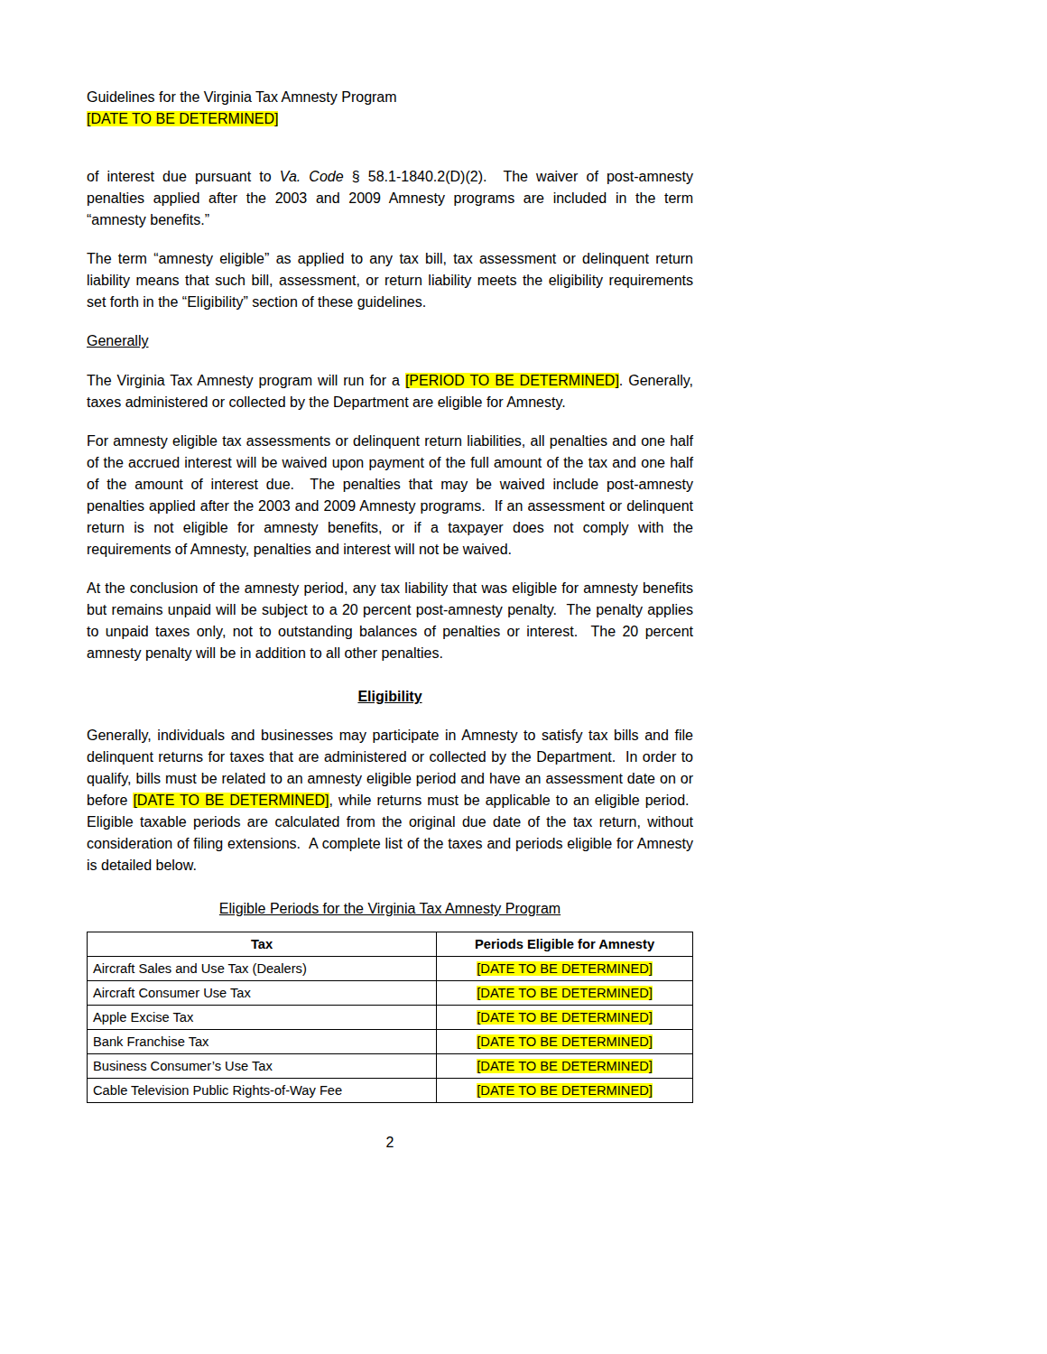Guidelines for the Virginia Tax Amnesty Program
[DATE TO BE DETERMINED]
of interest due pursuant to Va. Code § 58.1-1840.2(D)(2). The waiver of post-amnesty penalties applied after the 2003 and 2009 Amnesty programs are included in the term “amnesty benefits.”
The term “amnesty eligible” as applied to any tax bill, tax assessment or delinquent return liability means that such bill, assessment, or return liability meets the eligibility requirements set forth in the “Eligibility” section of these guidelines.
Generally
The Virginia Tax Amnesty program will run for a [PERIOD TO BE DETERMINED]. Generally, taxes administered or collected by the Department are eligible for Amnesty.
For amnesty eligible tax assessments or delinquent return liabilities, all penalties and one half of the accrued interest will be waived upon payment of the full amount of the tax and one half of the amount of interest due. The penalties that may be waived include post-amnesty penalties applied after the 2003 and 2009 Amnesty programs. If an assessment or delinquent return is not eligible for amnesty benefits, or if a taxpayer does not comply with the requirements of Amnesty, penalties and interest will not be waived.
At the conclusion of the amnesty period, any tax liability that was eligible for amnesty benefits but remains unpaid will be subject to a 20 percent post-amnesty penalty. The penalty applies to unpaid taxes only, not to outstanding balances of penalties or interest. The 20 percent amnesty penalty will be in addition to all other penalties.
Eligibility
Generally, individuals and businesses may participate in Amnesty to satisfy tax bills and file delinquent returns for taxes that are administered or collected by the Department. In order to qualify, bills must be related to an amnesty eligible period and have an assessment date on or before [DATE TO BE DETERMINED], while returns must be applicable to an eligible period. Eligible taxable periods are calculated from the original due date of the tax return, without consideration of filing extensions. A complete list of the taxes and periods eligible for Amnesty is detailed below.
Eligible Periods for the Virginia Tax Amnesty Program
| Tax | Periods Eligible for Amnesty |
| --- | --- |
| Aircraft Sales and Use Tax (Dealers) | [DATE TO BE DETERMINED] |
| Aircraft Consumer Use Tax | [DATE TO BE DETERMINED] |
| Apple Excise Tax | [DATE TO BE DETERMINED] |
| Bank Franchise Tax | [DATE TO BE DETERMINED] |
| Business Consumer’s Use Tax | [DATE TO BE DETERMINED] |
| Cable Television Public Rights-of-Way Fee | [DATE TO BE DETERMINED] |
2